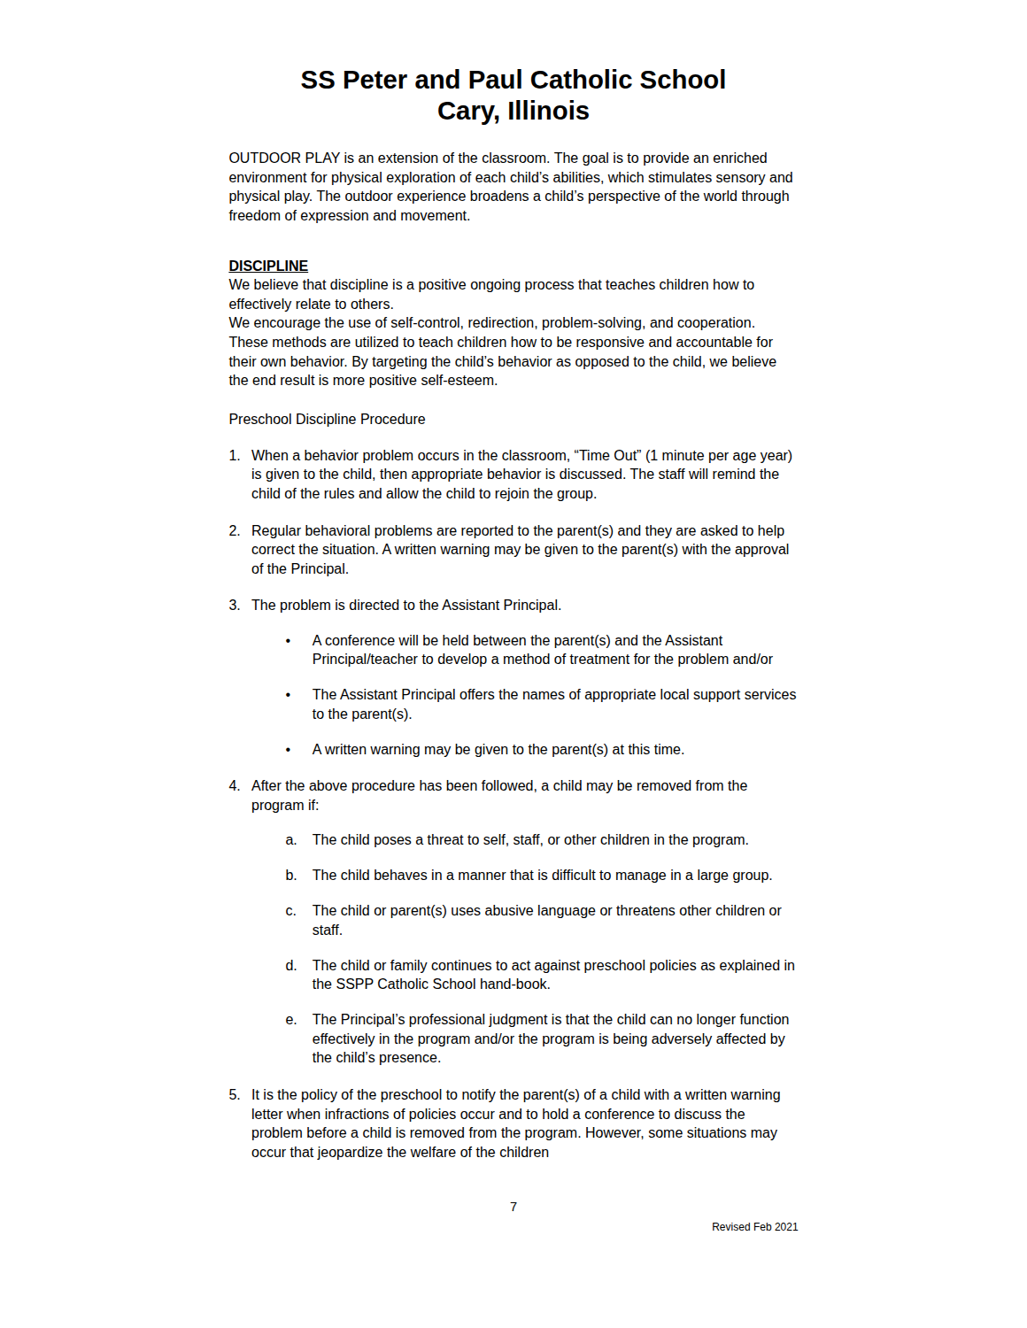SS Peter and Paul Catholic SchoolCary, Illinois
OUTDOOR PLAY is an extension of the classroom. The goal is to provide an enriched environment for physical exploration of each child’s abilities, which stimulates sensory and physical play. The outdoor experience broadens a child’s perspective of the world through freedom of expression and movement.
DISCIPLINE
We believe that discipline is a positive ongoing process that teaches children how to effectively relate to others.
We encourage the use of self-control, redirection, problem-solving, and cooperation. These methods are utilized to teach children how to be responsive and accountable for their own behavior. By targeting the child’s behavior as opposed to the child, we believe the end result is more positive self-esteem.
Preschool Discipline Procedure
When a behavior problem occurs in the classroom, “Time Out” (1 minute per age year) is given to the child, then appropriate behavior is discussed. The staff will remind the child of the rules and allow the child to rejoin the group.
Regular behavioral problems are reported to the parent(s) and they are asked to help correct the situation. A written warning may be given to the parent(s) with the approval of the Principal.
The problem is directed to the Assistant Principal.
A conference will be held between the parent(s) and the Assistant Principal/teacher to develop a method of treatment for the problem and/or
The Assistant Principal offers the names of appropriate local support services to the parent(s).
A written warning may be given to the parent(s) at this time.
After the above procedure has been followed, a child may be removed from the program if:
The child poses a threat to self, staff, or other children in the program.
The child behaves in a manner that is difficult to manage in a large group.
The child or parent(s) uses abusive language or threatens other children or staff.
The child or family continues to act against preschool policies as explained in the SSPP Catholic School hand-book.
The Principal’s professional judgment is that the child can no longer function effectively in the program and/or the program is being adversely affected by the child’s presence.
It is the policy of the preschool to notify the parent(s) of a child with a written warning letter when infractions of policies occur and to hold a conference to discuss the problem before a child is removed from the program. However, some situations may occur that jeopardize the welfare of the children
7
Revised Feb 2021